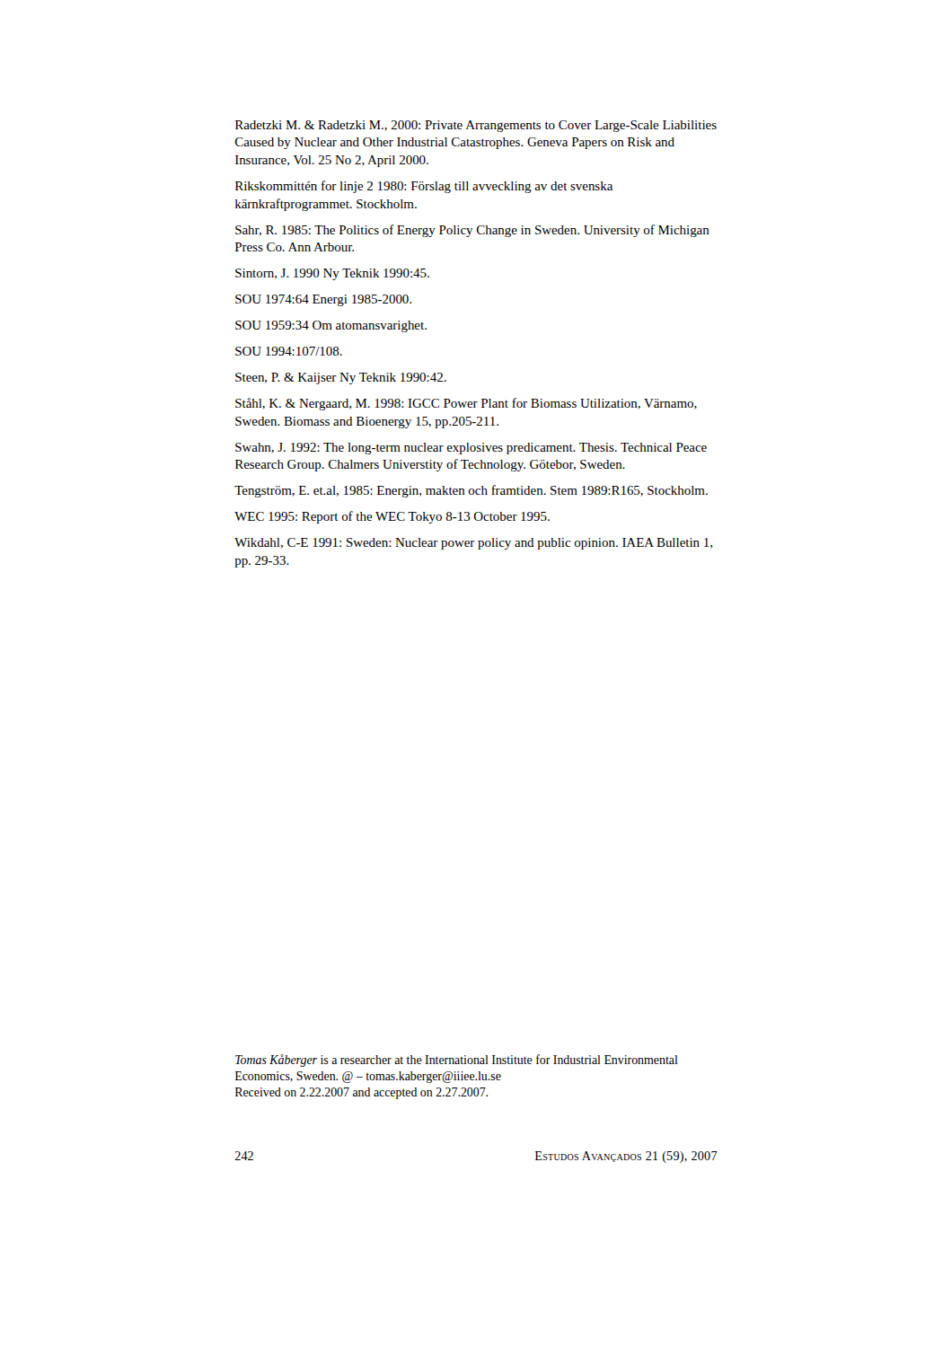Radetzki M. & Radetzki M., 2000: Private Arrangements to Cover Large-Scale Liabilities Caused by Nuclear and Other Industrial Catastrophes. Geneva Papers on Risk and Insurance, Vol. 25 No 2, April 2000.
Rikskommittén for linje 2 1980: Förslag till avveckling av det svenska kärnkraftprogrammet. Stockholm.
Sahr, R. 1985: The Politics of Energy Policy Change in Sweden. University of Michigan Press Co. Ann Arbour.
Sintorn, J. 1990 Ny Teknik 1990:45.
SOU 1974:64 Energi 1985-2000.
SOU 1959:34 Om atomansvarighet.
SOU 1994:107/108.
Steen, P. & Kaijser Ny Teknik 1990:42.
Ståhl, K. & Nergaard, M. 1998: IGCC Power Plant for Biomass Utilization, Värnamo, Sweden. Biomass and Bioenergy 15, pp.205-211.
Swahn, J. 1992: The long-term nuclear explosives predicament. Thesis. Technical Peace Research Group. Chalmers Universtity of Technology. Götebor, Sweden.
Tengström, E. et.al, 1985: Energin, makten och framtiden. Stem 1989:R165, Stockholm.
WEC 1995: Report of the WEC Tokyo 8-13 October 1995.
Wikdahl, C-E 1991: Sweden: Nuclear power policy and public opinion. IAEA Bulletin 1, pp. 29-33.
Tomas Kåberger is a researcher at the International Institute for Industrial Environmental Economics, Sweden. @ – tomas.kaberger@iiiee.lu.se
Received on 2.22.2007 and accepted on 2.27.2007.
242 Estudos Avançados 21 (59), 2007